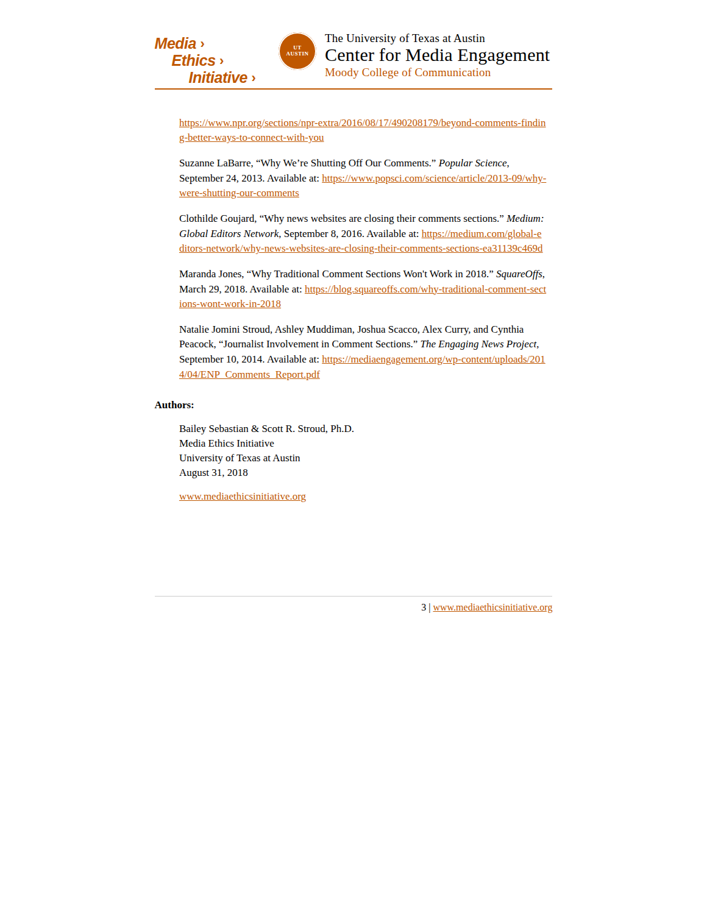Media ›
Ethics ›
Initiative ›
UT
AUSTIN
The University of Texas at Austin
Center for Media Engagement
Moody College of Communication
https://www.npr.org/sections/npr-extra/2016/08/17/490208179/beyond-comments-finding-better-ways-to-connect-with-you
Suzanne LaBarre, “Why We’re Shutting Off Our Comments.” Popular Science, September 24, 2013. Available at: https://www.popsci.com/science/article/2013-09/why-were-shutting-our-comments
Clothilde Goujard, “Why news websites are closing their comments sections.” Medium: Global Editors Network, September 8, 2016. Available at: https://medium.com/global-editors-network/why-news-websites-are-closing-their-comments-sections-ea31139c469d
Maranda Jones, “Why Traditional Comment Sections Won't Work in 2018.” SquareOffs, March 29, 2018. Available at: https://blog.squareoffs.com/why-traditional-comment-sections-wont-work-in-2018
Natalie Jomini Stroud, Ashley Muddiman, Joshua Scacco, Alex Curry, and Cynthia Peacock, “Journalist Involvement in Comment Sections.” The Engaging News Project, September 10, 2014. Available at: https://mediaengagement.org/wp-content/uploads/2014/04/ENP_Comments_Report.pdf
Authors:
Bailey Sebastian & Scott R. Stroud, Ph.D.
Media Ethics Initiative
University of Texas at Austin
August 31, 2018
www.mediaethicsinitiative.org
3 | www.mediaethicsinitiative.org